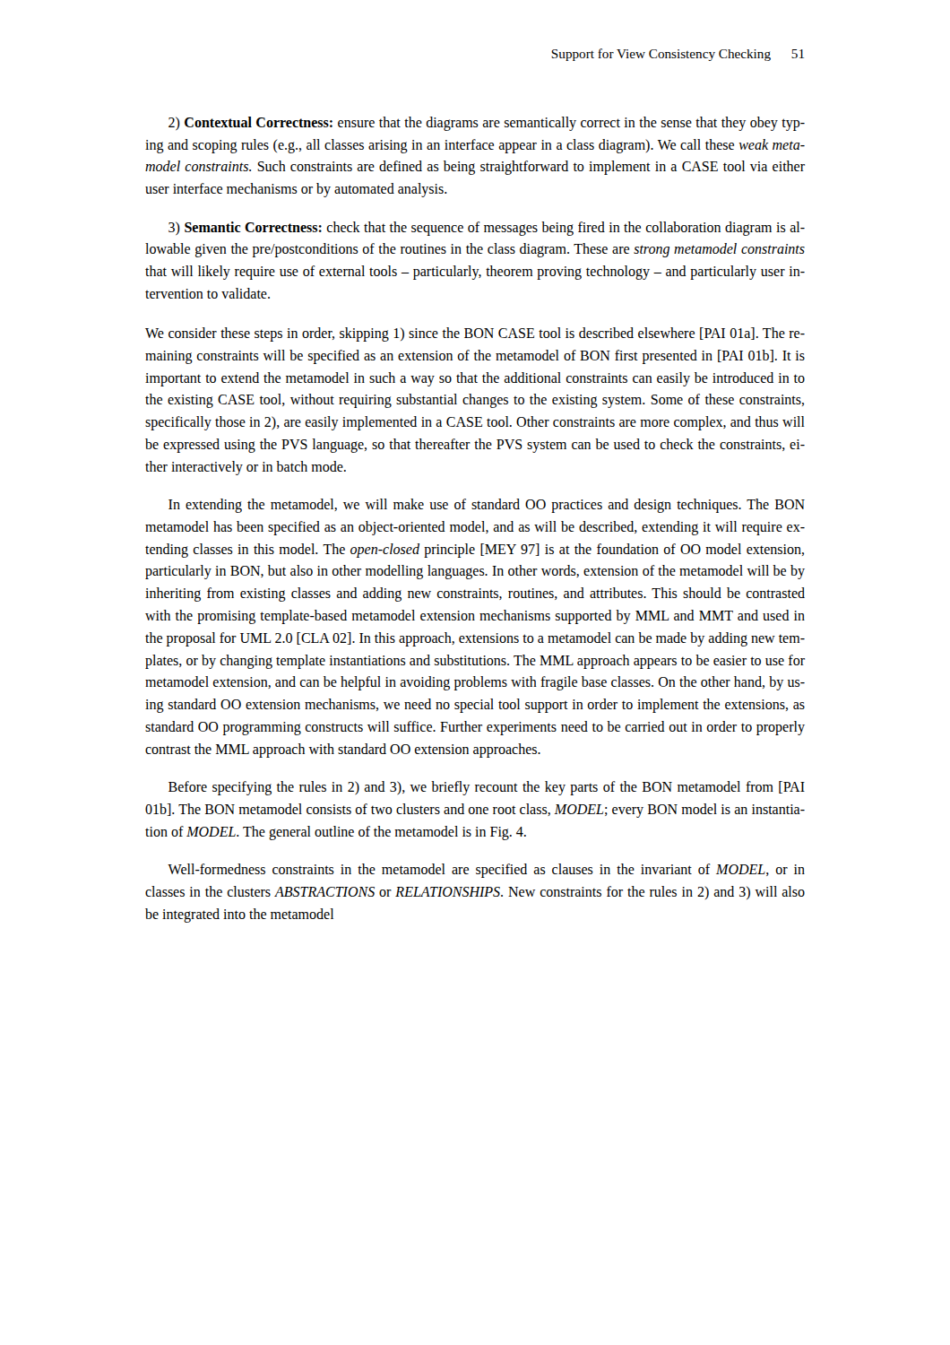Support for View Consistency Checking51
2) Contextual Correctness: ensure that the diagrams are semantically correct in the sense that they obey typing and scoping rules (e.g., all classes arising in an interface appear in a class diagram). We call these weak metamodel constraints. Such constraints are defined as being straightforward to implement in a CASE tool via either user interface mechanisms or by automated analysis.
3) Semantic Correctness: check that the sequence of messages being fired in the collaboration diagram is allowable given the pre/postconditions of the routines in the class diagram. These are strong metamodel constraints that will likely require use of external tools – particularly, theorem proving technology – and particularly user intervention to validate.
We consider these steps in order, skipping 1) since the BON CASE tool is described elsewhere [PAI 01a]. The remaining constraints will be specified as an extension of the metamodel of BON first presented in [PAI 01b]. It is important to extend the metamodel in such a way so that the additional constraints can easily be introduced in to the existing CASE tool, without requiring substantial changes to the existing system. Some of these constraints, specifically those in 2), are easily implemented in a CASE tool. Other constraints are more complex, and thus will be expressed using the PVS language, so that thereafter the PVS system can be used to check the constraints, either interactively or in batch mode.
In extending the metamodel, we will make use of standard OO practices and design techniques. The BON metamodel has been specified as an object-oriented model, and as will be described, extending it will require extending classes in this model. The open-closed principle [MEY 97] is at the foundation of OO model extension, particularly in BON, but also in other modelling languages. In other words, extension of the metamodel will be by inheriting from existing classes and adding new constraints, routines, and attributes. This should be contrasted with the promising template-based metamodel extension mechanisms supported by MML and MMT and used in the proposal for UML 2.0 [CLA 02]. In this approach, extensions to a metamodel can be made by adding new templates, or by changing template instantiations and substitutions. The MML approach appears to be easier to use for metamodel extension, and can be helpful in avoiding problems with fragile base classes. On the other hand, by using standard OO extension mechanisms, we need no special tool support in order to implement the extensions, as standard OO programming constructs will suffice. Further experiments need to be carried out in order to properly contrast the MML approach with standard OO extension approaches.
Before specifying the rules in 2) and 3), we briefly recount the key parts of the BON metamodel from [PAI 01b]. The BON metamodel consists of two clusters and one root class, MODEL; every BON model is an instantiation of MODEL. The general outline of the metamodel is in Fig. 4.
Well-formedness constraints in the metamodel are specified as clauses in the invariant of MODEL, or in classes in the clusters ABSTRACTIONS or RELATIONSHIPS. New constraints for the rules in 2) and 3) will also be integrated into the metamodel